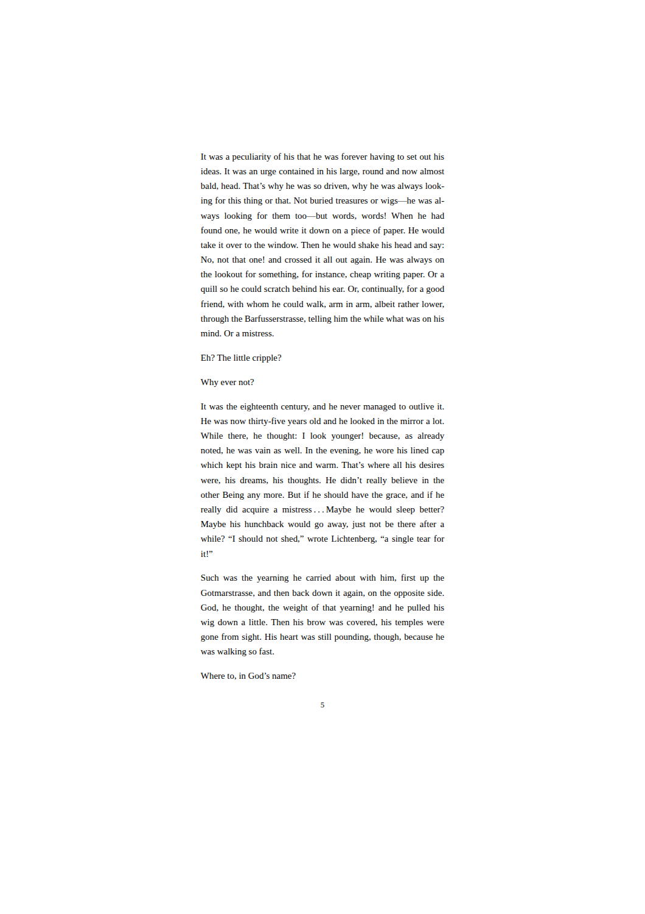It was a peculiarity of his that he was forever having to set out his ideas. It was an urge contained in his large, round and now almost bald, head. That’s why he was so driven, why he was always looking for this thing or that. Not buried treasures or wigs—he was always looking for them too—but words, words! When he had found one, he would write it down on a piece of paper. He would take it over to the window. Then he would shake his head and say: No, not that one! and crossed it all out again. He was always on the lookout for something, for instance, cheap writing paper. Or a quill so he could scratch behind his ear. Or, continually, for a good friend, with whom he could walk, arm in arm, albeit rather lower, through the Barfusserstrasse, telling him the while what was on his mind. Or a mistress.
Eh? The little cripple?
Why ever not?
It was the eighteenth century, and he never managed to outlive it. He was now thirty-five years old and he looked in the mirror a lot. While there, he thought: I look younger! because, as already noted, he was vain as well. In the evening, he wore his lined cap which kept his brain nice and warm. That’s where all his desires were, his dreams, his thoughts. He didn’t really believe in the other Being any more. But if he should have the grace, and if he really did acquire a mistress . . . Maybe he would sleep better? Maybe his hunchback would go away, just not be there after a while? “I should not shed,” wrote Lichtenberg, “a single tear for it!”
Such was the yearning he carried about with him, first up the Gotmarstrasse, and then back down it again, on the opposite side. God, he thought, the weight of that yearning! and he pulled his wig down a little. Then his brow was covered, his temples were gone from sight. His heart was still pounding, though, because he was walking so fast.
Where to, in God’s name?
5